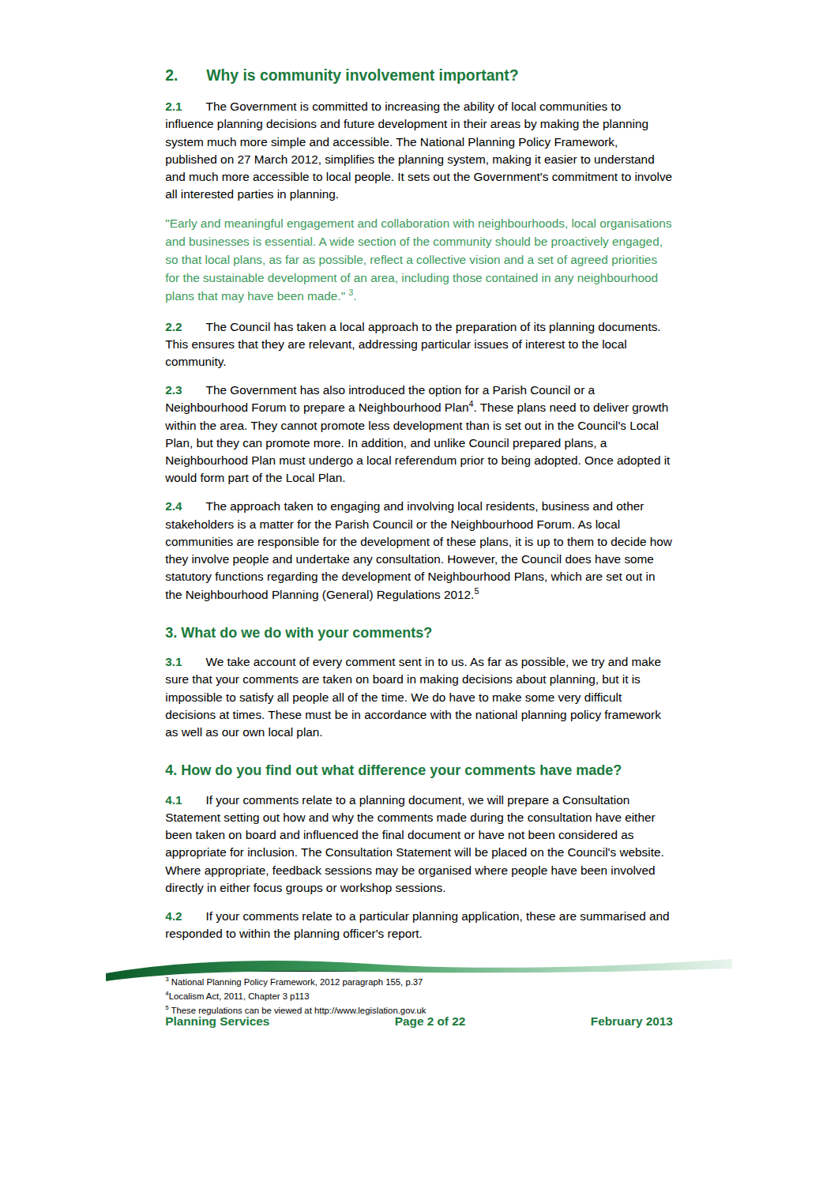2. Why is community involvement important?
2.1 The Government is committed to increasing the ability of local communities to influence planning decisions and future development in their areas by making the planning system much more simple and accessible. The National Planning Policy Framework, published on 27 March 2012, simplifies the planning system, making it easier to understand and much more accessible to local people. It sets out the Government's commitment to involve all interested parties in planning.
"Early and meaningful engagement and collaboration with neighbourhoods, local organisations and businesses is essential. A wide section of the community should be proactively engaged, so that local plans, as far as possible, reflect a collective vision and a set of agreed priorities for the sustainable development of an area, including those contained in any neighbourhood plans that may have been made." 3.
2.2 The Council has taken a local approach to the preparation of its planning documents. This ensures that they are relevant, addressing particular issues of interest to the local community.
2.3 The Government has also introduced the option for a Parish Council or a Neighbourhood Forum to prepare a Neighbourhood Plan4. These plans need to deliver growth within the area. They cannot promote less development than is set out in the Council's Local Plan, but they can promote more. In addition, and unlike Council prepared plans, a Neighbourhood Plan must undergo a local referendum prior to being adopted. Once adopted it would form part of the Local Plan.
2.4 The approach taken to engaging and involving local residents, business and other stakeholders is a matter for the Parish Council or the Neighbourhood Forum. As local communities are responsible for the development of these plans, it is up to them to decide how they involve people and undertake any consultation. However, the Council does have some statutory functions regarding the development of Neighbourhood Plans, which are set out in the Neighbourhood Planning (General) Regulations 2012.5
3. What do we do with your comments?
3.1 We take account of every comment sent in to us. As far as possible, we try and make sure that your comments are taken on board in making decisions about planning, but it is impossible to satisfy all people all of the time. We do have to make some very difficult decisions at times. These must be in accordance with the national planning policy framework as well as our own local plan.
4. How do you find out what difference your comments have made?
4.1 If your comments relate to a planning document, we will prepare a Consultation Statement setting out how and why the comments made during the consultation have either been taken on board and influenced the final document or have not been considered as appropriate for inclusion. The Consultation Statement will be placed on the Council's website. Where appropriate, feedback sessions may be organised where people have been involved directly in either focus groups or workshop sessions.
4.2 If your comments relate to a particular planning application, these are summarised and responded to within the planning officer's report.
3 National Planning Policy Framework, 2012 paragraph 155, p.37
4Localism Act, 2011, Chapter 3 p113
5 These regulations can be viewed at http://www.legislation.gov.uk
Planning Services Page 2 of 22 February 2013